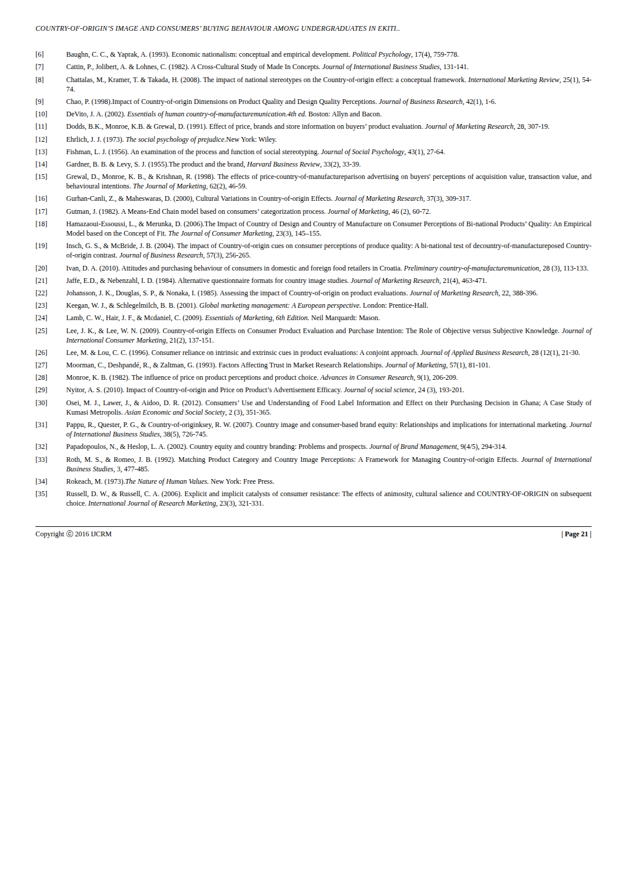COUNTRY-OF-ORIGIN’S IMAGE AND CONSUMERS’ BUYING BEHAVIOUR AMONG UNDERGRADUATES IN EKITI..
[6] Baughn, C. C., & Yaprak, A. (1993). Economic nationalism: conceptual and empirical development. Political Psychology, 17(4), 759-778.
[7] Cattin, P., Jolibert, A. & Lohnes, C. (1982). A Cross-Cultural Study of Made In Concepts. Journal of International Business Studies, 131-141.
[8] Chattalas, M., Kramer, T. & Takada, H. (2008). The impact of national stereotypes on the Country-of-origin effect: a conceptual framework. International Marketing Review, 25(1), 54-74.
[9] Chao, P. (1998).Impact of Country-of-origin Dimensions on Product Quality and Design Quality Perceptions. Journal of Business Research, 42(1), 1-6.
[10] DeVito, J. A. (2002). Essentials of human country-of-manufacturemunication.4th ed. Boston: Allyn and Bacon.
[11] Dodds, B.K., Monroe, K.B. & Grewal, D. (1991). Effect of price, brands and store information on buyers’ product evaluation. Journal of Marketing Research, 28, 307-19.
[12] Ehrlich, J. J. (1973). The social psychology of prejudice.New York: Wiley.
[13] Fishman, L. J. (1956). An examination of the process and function of social stereotyping. Journal of Social Psychology, 43(1), 27-64.
[14] Gardner, B. B. & Levy, S. J. (1955).The product and the brand, Harvard Business Review, 33(2), 33-39.
[15] Grewal, D., Monroe, K. B., & Krishnan, R. (1998). The effects of price-country-of-manufactureparison advertising on buyers' perceptions of acquisition value, transaction value, and behavioural intentions. The Journal of Marketing, 62(2), 46-59.
[16] Gurhan-Canli, Z., & Maheswaras, D. (2000), Cultural Variations in Country-of-origin Effects. Journal of Marketing Research, 37(3), 309-317.
[17] Gutman, J. (1982). A Means-End Chain model based on consumers’ categorization process. Journal of Marketing, 46 (2), 60-72.
[18] Hamazaoui-Essoussi, L., & Merunka, D. (2006).The Impact of Country of Design and Country of Manufacture on Consumer Perceptions of Bi-national Products’ Quality: An Empirical Model based on the Concept of Fit. The Journal of Consumer Marketing, 23(3), 145–155.
[19] Insch, G. S., & McBride, J. B. (2004). The impact of Country-of-origin cues on consumer perceptions of produce quality: A bi-national test of decountry-of-manufactureposed Country-of-origin contrast. Journal of Business Research, 57(3), 256-265.
[20] Ivan, D. A. (2010). Attitudes and purchasing behaviour of consumers in domestic and foreign food retailers in Croatia. Preliminary country-of-manufacturemunication, 28 (3), 113-133.
[21] Jaffe, E.D., & Nebenzahl, I. D. (1984). Alternative questionnaire formats for country image studies. Journal of Marketing Research, 21(4), 463-471.
[22] Johansson, J. K., Douglas, S. P., & Nonaka, I. (1985). Assessing the impact of Country-of-origin on product evaluations. Journal of Marketing Research, 22, 388-396.
[23] Keegan, W. J., & Schlegelmilch, B. B. (2001). Global marketing management: A European perspective. London: Prentice-Hall.
[24] Lamb, C. W., Hair, J. F., & Mcdaniel, C. (2009). Essentials of Marketing, 6th Edition. Neil Marquardt: Mason.
[25] Lee, J. K., & Lee, W. N. (2009). Country-of-origin Effects on Consumer Product Evaluation and Purchase Intention: The Role of Objective versus Subjective Knowledge. Journal of International Consumer Marketing, 21(2), 137-151.
[26] Lee, M. & Lou, C. C. (1996). Consumer reliance on intrinsic and extrinsic cues in product evaluations: A conjoint approach. Journal of Applied Business Research, 28 (12(1), 21-30.
[27] Moorman, C., Deshpandé, R., & Zaltman, G. (1993). Factors Affecting Trust in Market Research Relationships. Journal of Marketing, 57(1), 81-101.
[28] Monroe, K. B. (1982). The influence of price on product perceptions and product choice. Advances in Consumer Research, 9(1), 206-209.
[29] Nyitor, A. S. (2010). Impact of Country-of-origin and Price on Product’s Advertisement Efficacy. Journal of social science, 24 (3), 193-201.
[30] Osei, M. J., Lawer, J., & Aidoo, D. R. (2012). Consumers’ Use and Understanding of Food Label Information and Effect on their Purchasing Decision in Ghana; A Case Study of Kumasi Metropolis. Asian Economic and Social Society, 2 (3), 351-365.
[31] Pappu, R., Quester, P. G., & Country-of-originksey, R. W. (2007). Country image and consumer-based brand equity: Relationships and implications for international marketing. Journal of International Business Studies, 38(5), 726-745.
[32] Papadopoulos, N., & Heslop, L. A. (2002). Country equity and country branding: Problems and prospects. Journal of Brand Management, 9(4/5), 294-314.
[33] Roth, M. S., & Romeo, J. B. (1992). Matching Product Category and Country Image Perceptions: A Framework for Managing Country-of-origin Effects. Journal of International Business Studies, 3, 477-485.
[34] Rokeach, M. (1973).The Nature of Human Values. New York: Free Press.
[35] Russell, D. W., & Russell, C. A. (2006). Explicit and implicit catalysts of consumer resistance: The effects of animosity, cultural salience and COUNTRY-OF-ORIGIN on subsequent choice. International Journal of Research Marketing, 23(3), 321-331.
Copyright ⓒ 2016 IJCRM | Page 21 |